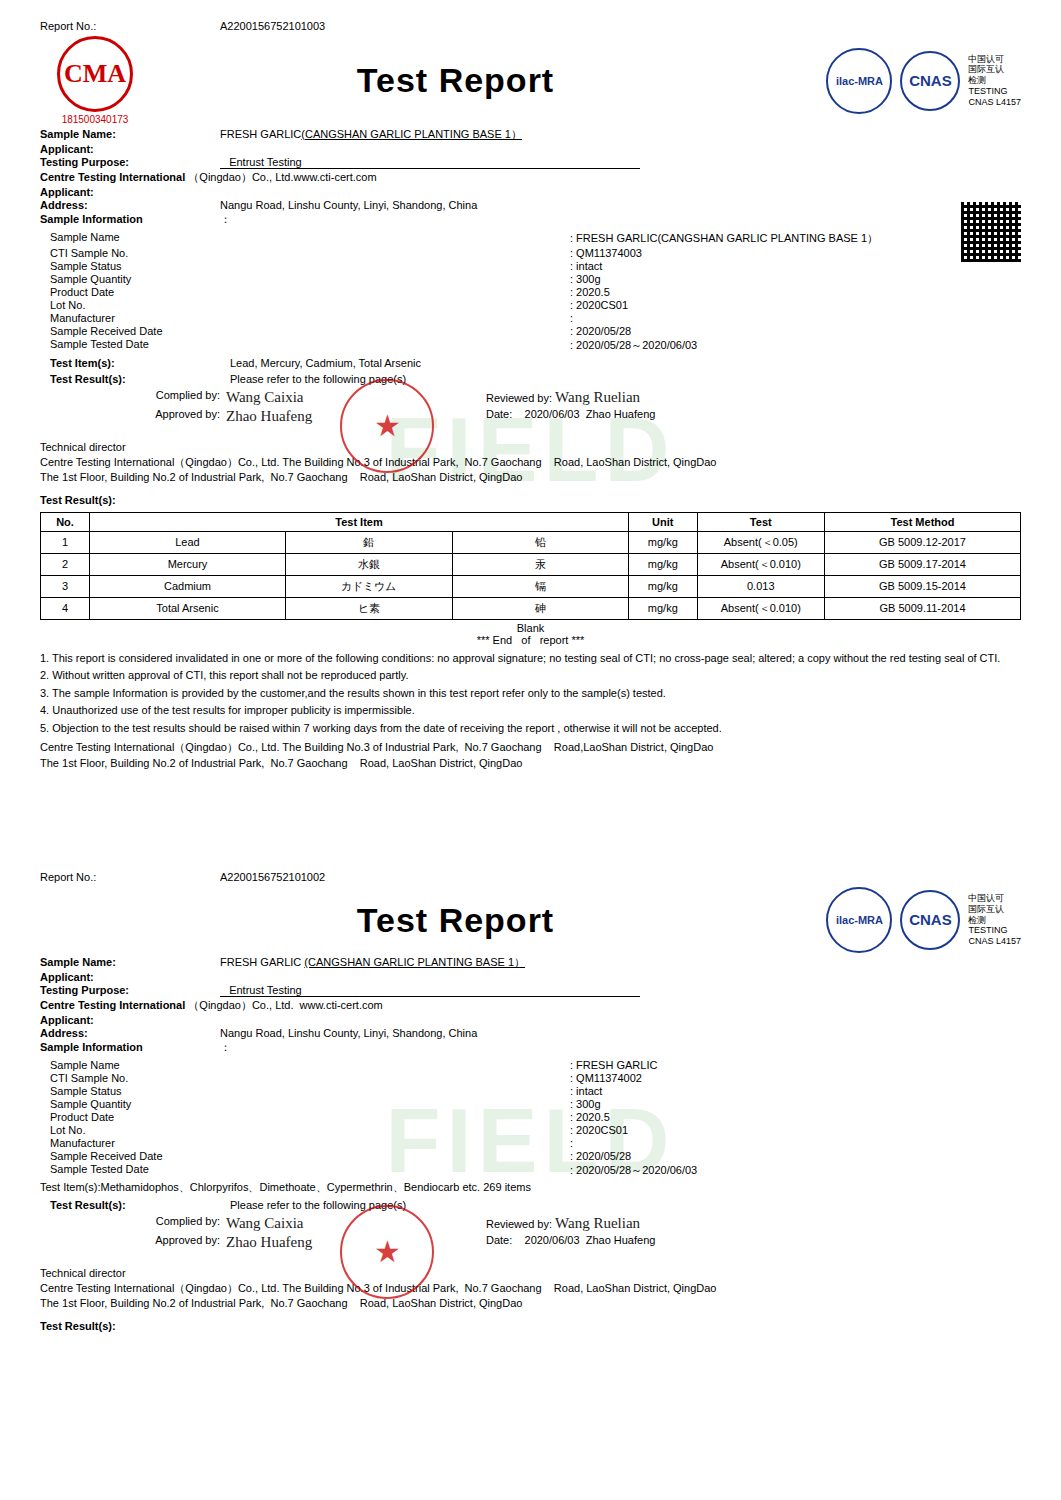Report No.: A2200156752101003
CMA
181500340173
Test Report
ilac-MRA
CNAS
中国认可
国际互认
检测
TESTING
CNAS L4157
Sample Name: FRESH GARLIC(CANGSHAN GARLIC PLANTING BASE 1）
Applicant:
Testing Purpose: Entrust Testing
Centre Testing International （Qingdao）Co., Ltd.www.cti-cert.com
Applicant:
Address: Nangu Road, Linshu County, Linyi, Shandong, China
Sample Information：
Sample Name
: FRESH GARLIC(CANGSHAN GARLIC PLANTING BASE 1）
CTI Sample No.
: QM11374003
Sample Status
: intact
Sample Quantity
: 300g
Product Date
: 2020.5
Lot No.
: 2020CS01
Manufacturer
:
Sample Received Date
: 2020/05/28
Sample Tested Date
: 2020/05/28～2020/06/03
Test Item(s):
Lead, Mercury, Cadmium, Total Arsenic
Test Result(s):
Please refer to the following page(s)
★
Complied by:
Wang Caixia
Reviewed by: Wang Ruelian
Approved by:
Zhao Huafeng
Date: 2020/06/03 Zhao Huafeng
Technical director
Centre Testing International（Qingdao）Co., Ltd. The Building No.3 of Industrial Park, No.7 Gaochang Road, LaoShan District, QingDao
The 1st Floor, Building No.2 of Industrial Park, No.7 Gaochang Road, LaoShan District, QingDao
Test Result(s):
| No. | Test Item | Unit | Test | Test Method |
| --- | --- | --- | --- | --- |
| 1 | Lead | 鉛 | 铅 | mg/kg | Absent(＜0.05) | GB 5009.12-2017 |
| 2 | Mercury | 水銀 | 汞 | mg/kg | Absent(＜0.010) | GB 5009.17-2014 |
| 3 | Cadmium | カドミウム | 镉 | mg/kg | 0.013 | GB 5009.15-2014 |
| 4 | Total Arsenic | ヒ素 | 砷 | mg/kg | Absent(＜0.010) | GB 5009.11-2014 |
Blank
*** End of report ***
1. This report is considered invalidated in one or more of the following conditions: no approval signature; no testing seal of CTI; no cross-page seal; altered; a copy without the red testing seal of CTI.
2. Without written approval of CTI, this report shall not be reproduced partly.
3. The sample Information is provided by the customer,and the results shown in this test report refer only to the sample(s) tested.
4. Unauthorized use of the test results for improper publicity is impermissible.
5. Objection to the test results should be raised within 7 working days from the date of receiving the report , otherwise it will not be accepted.
Centre Testing International（Qingdao）Co., Ltd. The Building No.3 of Industrial Park, No.7 Gaochang Road,LaoShan District, QingDao
The 1st Floor, Building No.2 of Industrial Park, No.7 Gaochang Road, LaoShan District, QingDao
FIELD
Report No.: A2200156752101002
Test Report
ilac-MRA
CNAS
中国认可
国际互认
检测
TESTING
CNAS L4157
Sample Name: FRESH GARLIC (CANGSHAN GARLIC PLANTING BASE 1）
Applicant:
Testing Purpose: Entrust Testing
Centre Testing International （Qingdao）Co., Ltd. www.cti-cert.com
Applicant:
Address: Nangu Road, Linshu County, Linyi, Shandong, China
Sample Information：
Sample Name
: FRESH GARLIC
CTI Sample No.
: QM11374002
Sample Status
: intact
Sample Quantity
: 300g
Product Date
: 2020.5
Lot No.
: 2020CS01
Manufacturer
:
Sample Received Date
: 2020/05/28
Sample Tested Date
: 2020/05/28～2020/06/03
Test Item(s):Methamidophos、Chlorpyrifos、Dimethoate、Cypermethrin、Bendiocarb etc. 269 items
Test Result(s):
Please refer to the following page(s)
★
Complied by:
Wang Caixia
Reviewed by: Wang Ruelian
Approved by:
Zhao Huafeng
Date: 2020/06/03 Zhao Huafeng
Technical director
Centre Testing International（Qingdao）Co., Ltd. The Building No.3 of Industrial Park, No.7 Gaochang Road, LaoShan District, QingDao
The 1st Floor, Building No.2 of Industrial Park, No.7 Gaochang Road, LaoShan District, QingDao
Test Result(s):
FIELD